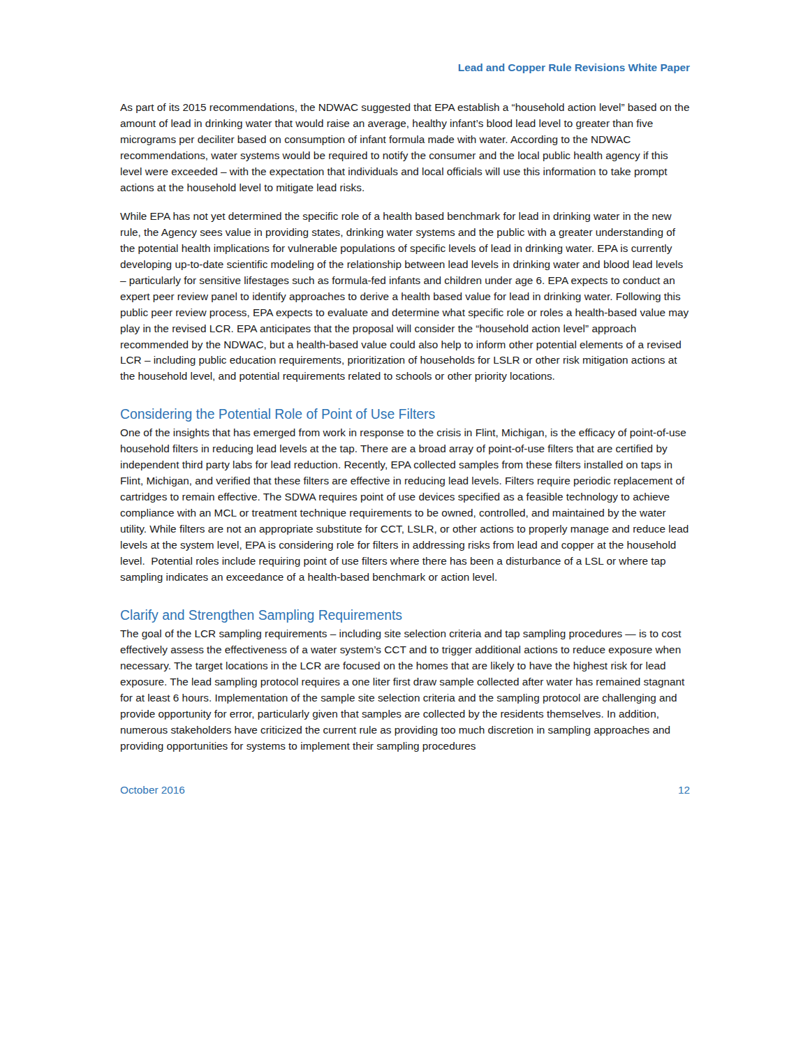Lead and Copper Rule Revisions White Paper
As part of its 2015 recommendations, the NDWAC suggested that EPA establish a “household action level” based on the amount of lead in drinking water that would raise an average, healthy infant’s blood lead level to greater than five micrograms per deciliter based on consumption of infant formula made with water. According to the NDWAC recommendations, water systems would be required to notify the consumer and the local public health agency if this level were exceeded – with the expectation that individuals and local officials will use this information to take prompt actions at the household level to mitigate lead risks.
While EPA has not yet determined the specific role of a health based benchmark for lead in drinking water in the new rule, the Agency sees value in providing states, drinking water systems and the public with a greater understanding of the potential health implications for vulnerable populations of specific levels of lead in drinking water. EPA is currently developing up-to-date scientific modeling of the relationship between lead levels in drinking water and blood lead levels – particularly for sensitive lifestages such as formula-fed infants and children under age 6. EPA expects to conduct an expert peer review panel to identify approaches to derive a health based value for lead in drinking water. Following this public peer review process, EPA expects to evaluate and determine what specific role or roles a health-based value may play in the revised LCR. EPA anticipates that the proposal will consider the “household action level” approach recommended by the NDWAC, but a health-based value could also help to inform other potential elements of a revised LCR – including public education requirements, prioritization of households for LSLR or other risk mitigation actions at the household level, and potential requirements related to schools or other priority locations.
Considering the Potential Role of Point of Use Filters
One of the insights that has emerged from work in response to the crisis in Flint, Michigan, is the efficacy of point-of-use household filters in reducing lead levels at the tap. There are a broad array of point-of-use filters that are certified by independent third party labs for lead reduction. Recently, EPA collected samples from these filters installed on taps in Flint, Michigan, and verified that these filters are effective in reducing lead levels. Filters require periodic replacement of cartridges to remain effective. The SDWA requires point of use devices specified as a feasible technology to achieve compliance with an MCL or treatment technique requirements to be owned, controlled, and maintained by the water utility. While filters are not an appropriate substitute for CCT, LSLR, or other actions to properly manage and reduce lead levels at the system level, EPA is considering role for filters in addressing risks from lead and copper at the household level. Potential roles include requiring point of use filters where there has been a disturbance of a LSL or where tap sampling indicates an exceedance of a health-based benchmark or action level.
Clarify and Strengthen Sampling Requirements
The goal of the LCR sampling requirements – including site selection criteria and tap sampling procedures — is to cost effectively assess the effectiveness of a water system’s CCT and to trigger additional actions to reduce exposure when necessary. The target locations in the LCR are focused on the homes that are likely to have the highest risk for lead exposure. The lead sampling protocol requires a one liter first draw sample collected after water has remained stagnant for at least 6 hours. Implementation of the sample site selection criteria and the sampling protocol are challenging and provide opportunity for error, particularly given that samples are collected by the residents themselves. In addition, numerous stakeholders have criticized the current rule as providing too much discretion in sampling approaches and providing opportunities for systems to implement their sampling procedures
October 2016 12